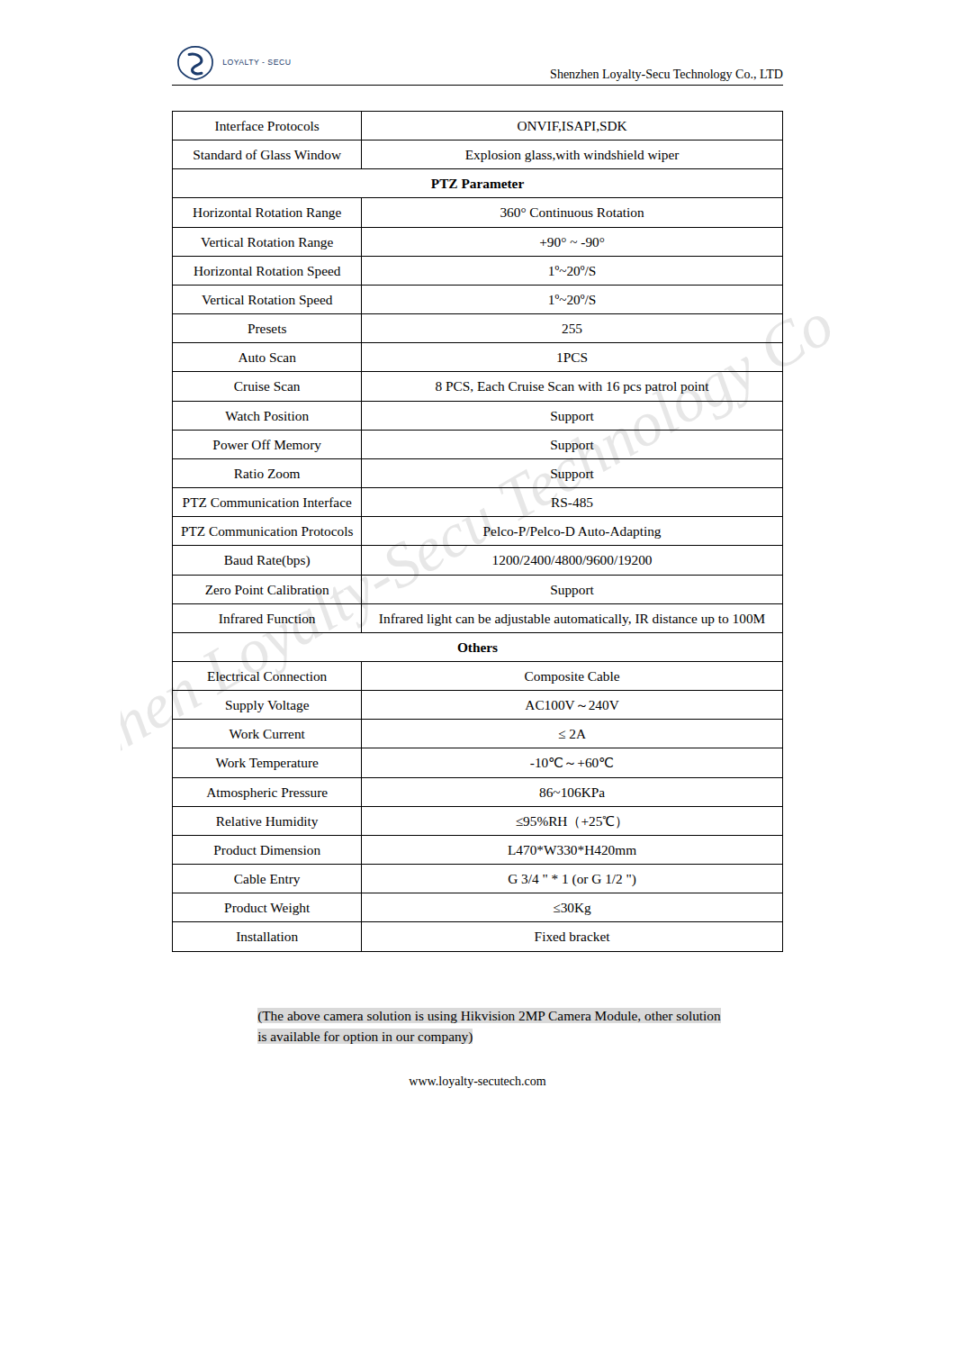Shenzhen Loyalty-Secu Technology Co., LTD
LOYALTY - SECU
Shenzhen Loyalty-Secu Technology Co., LTD
| Interface Protocols | ONVIF,ISAPI,SDK |
| Standard of Glass Window | Explosion glass,with windshield wiper |
| PTZ Parameter |
| Horizontal Rotation Range | 360° Continuous Rotation |
| Vertical Rotation Range | +90° ~ -90° |
| Horizontal Rotation Speed | 1º~20º/S |
| Vertical Rotation Speed | 1º~20º/S |
| Presets | 255 |
| Auto Scan | 1PCS |
| Cruise Scan | 8 PCS, Each Cruise Scan with 16 pcs patrol point |
| Watch Position | Support |
| Power Off Memory | Support |
| Ratio Zoom | Support |
| PTZ Communication Interface | RS-485 |
| PTZ Communication Protocols | Pelco-P/Pelco-D Auto-Adapting |
| Baud Rate(bps) | 1200/2400/4800/9600/19200 |
| Zero Point Calibration | Support |
| Infrared Function | Infrared light can be adjustable automatically, IR distance up to 100M |
| Others |
| Electrical Connection | Composite Cable |
| Supply Voltage | AC100V～240V |
| Work Current | ≤ 2A |
| Work Temperature | -10℃～+60℃ |
| Atmospheric Pressure | 86~106KPa |
| Relative Humidity | ≤95%RH（+25℃） |
| Product Dimension | L470*W330*H420mm |
| Cable Entry | G 3/4 " * 1 (or G 1/2 ") |
| Product Weight | ≤30Kg |
| Installation | Fixed bracket |
(The above camera solution is using Hikvision 2MP Camera Module, other solution is available for option in our company)
www.loyalty-secutech.com